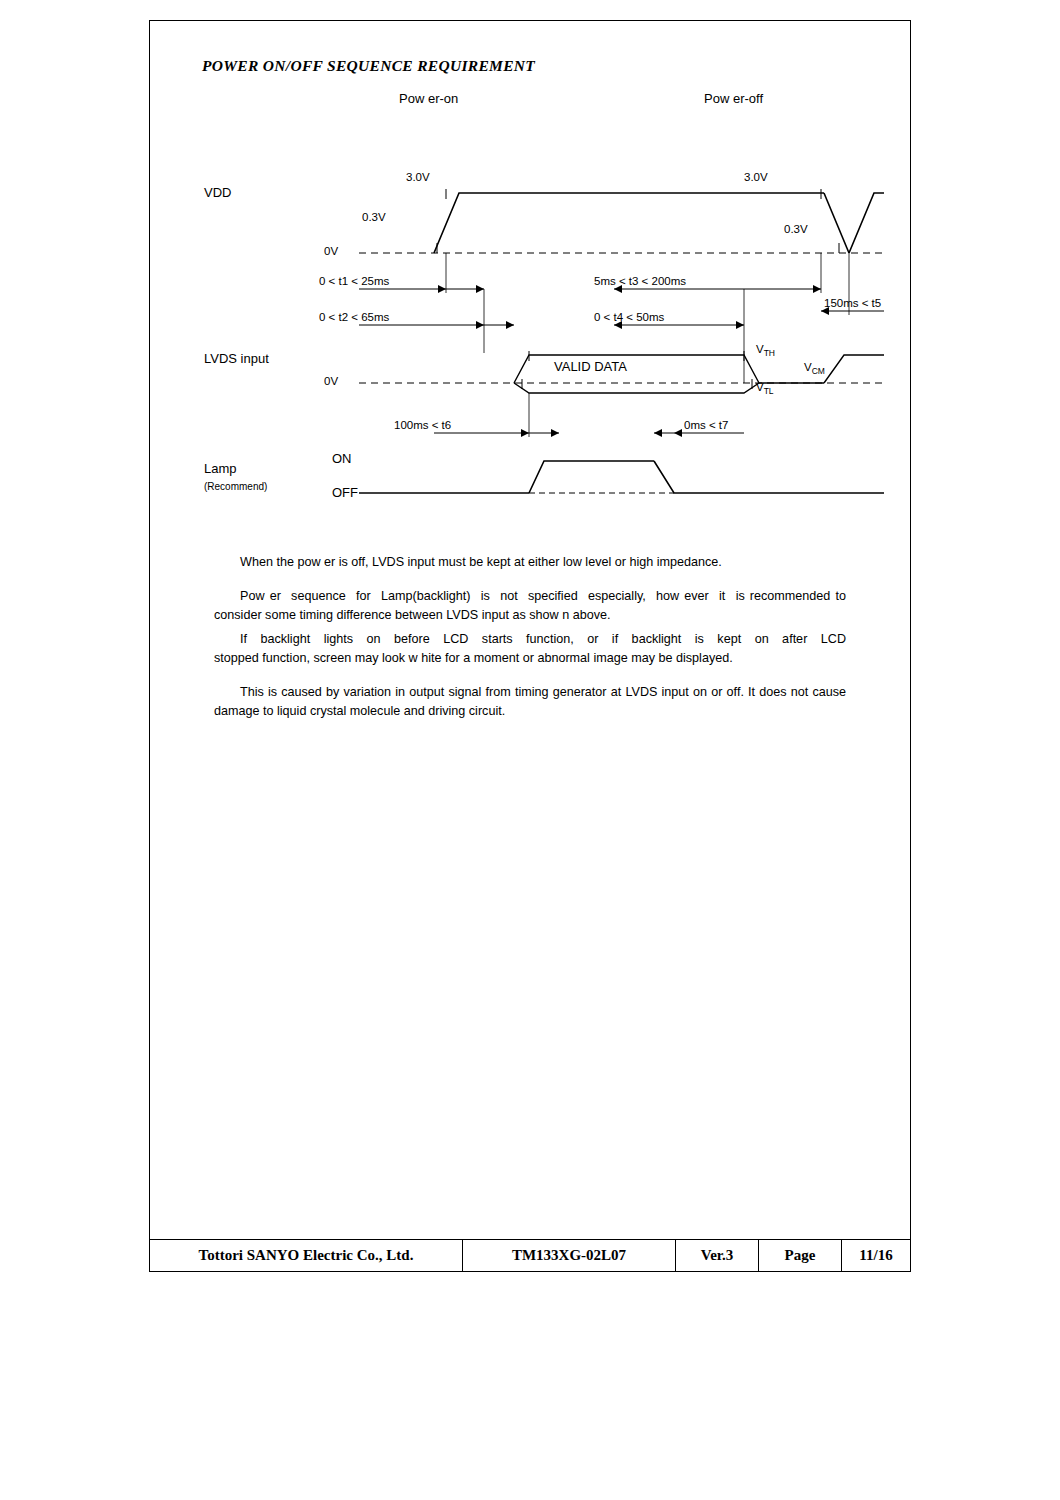POWER ON/OFF SEQUENCE REQUIREMENT
Pow er-on
Pow er-off
3.0V
3.0V
0.3V
0.3V
0V
0V
VDD
LVDS input
Lamp
(Recommend)
0 < t1 < 25ms
0 < t2 < 65ms
5ms < t3 < 200ms
0 < t4 < 50ms
150ms < t5
100ms < t6
0ms < t7
VALID DATA
VTH
VTL
VCM
ON
OFF
When the pow er is off, LVDS input must be kept at either low level or high impedance.
Pow er sequence for Lamp(backlight) is not specified especially, how ever it is recommended to consider some timing difference between LVDS input as show n above.
If backlight lights on before LCD starts function, or if backlight is kept on after LCD stopped function, screen may look w hite for a moment or abnormal image may be displayed.
This is caused by variation in output signal from timing generator at LVDS input on or off. It does not cause damage to liquid crystal molecule and driving circuit.
Tottori SANYO Electric Co., Ltd.
TM133XG-02L07
Ver.3
Page
11/16